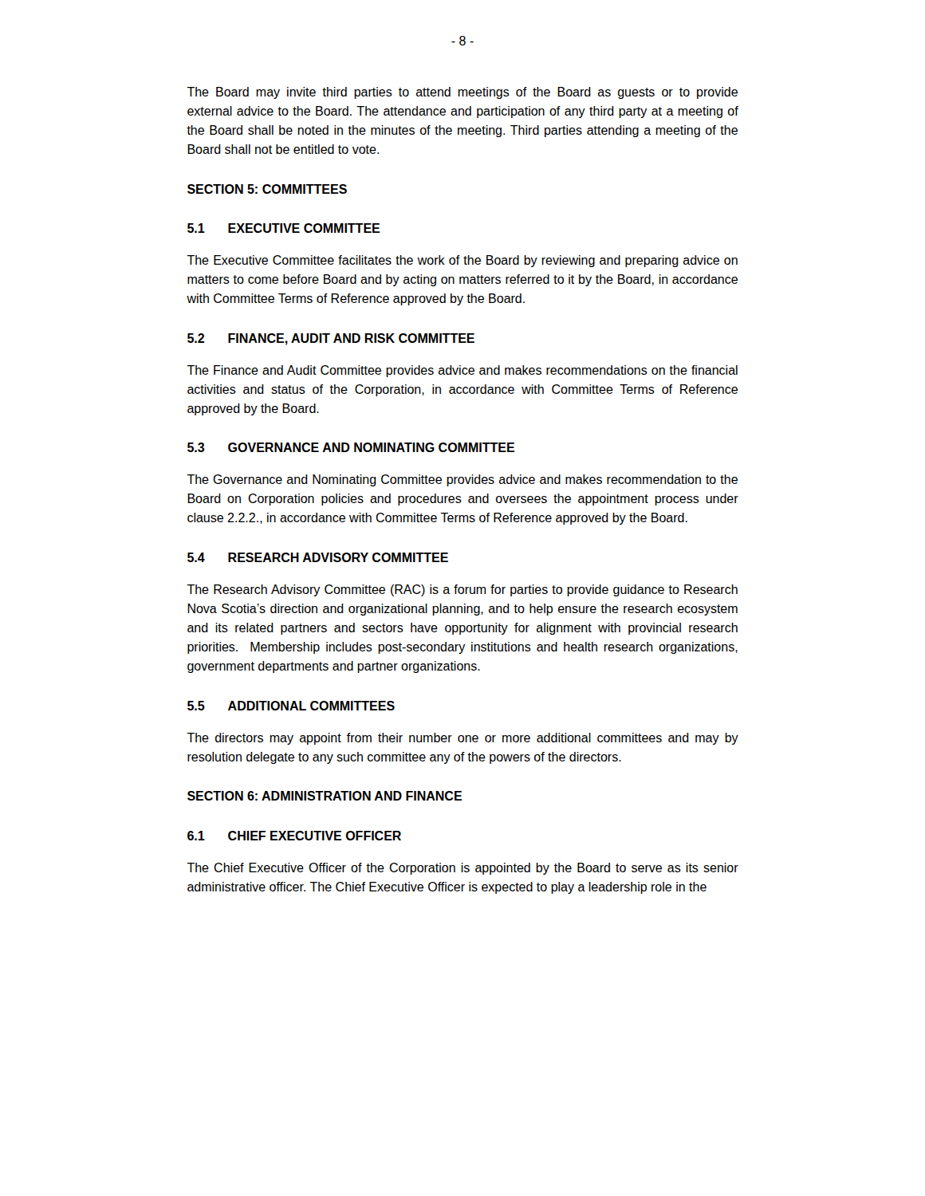- 8 -
The Board may invite third parties to attend meetings of the Board as guests or to provide external advice to the Board. The attendance and participation of any third party at a meeting of the Board shall be noted in the minutes of the meeting. Third parties attending a meeting of the Board shall not be entitled to vote.
SECTION 5: COMMITTEES
5.1 EXECUTIVE COMMITTEE
The Executive Committee facilitates the work of the Board by reviewing and preparing advice on matters to come before Board and by acting on matters referred to it by the Board, in accordance with Committee Terms of Reference approved by the Board.
5.2 FINANCE, AUDIT AND RISK COMMITTEE
The Finance and Audit Committee provides advice and makes recommendations on the financial activities and status of the Corporation, in accordance with Committee Terms of Reference approved by the Board.
5.3 GOVERNANCE AND NOMINATING COMMITTEE
The Governance and Nominating Committee provides advice and makes recommendation to the Board on Corporation policies and procedures and oversees the appointment process under clause 2.2.2., in accordance with Committee Terms of Reference approved by the Board.
5.4 RESEARCH ADVISORY COMMITTEE
The Research Advisory Committee (RAC) is a forum for parties to provide guidance to Research Nova Scotia’s direction and organizational planning, and to help ensure the research ecosystem and its related partners and sectors have opportunity for alignment with provincial research priorities. Membership includes post-secondary institutions and health research organizations, government departments and partner organizations.
5.5 ADDITIONAL COMMITTEES
The directors may appoint from their number one or more additional committees and may by resolution delegate to any such committee any of the powers of the directors.
SECTION 6: ADMINISTRATION AND FINANCE
6.1 CHIEF EXECUTIVE OFFICER
The Chief Executive Officer of the Corporation is appointed by the Board to serve as its senior administrative officer. The Chief Executive Officer is expected to play a leadership role in the